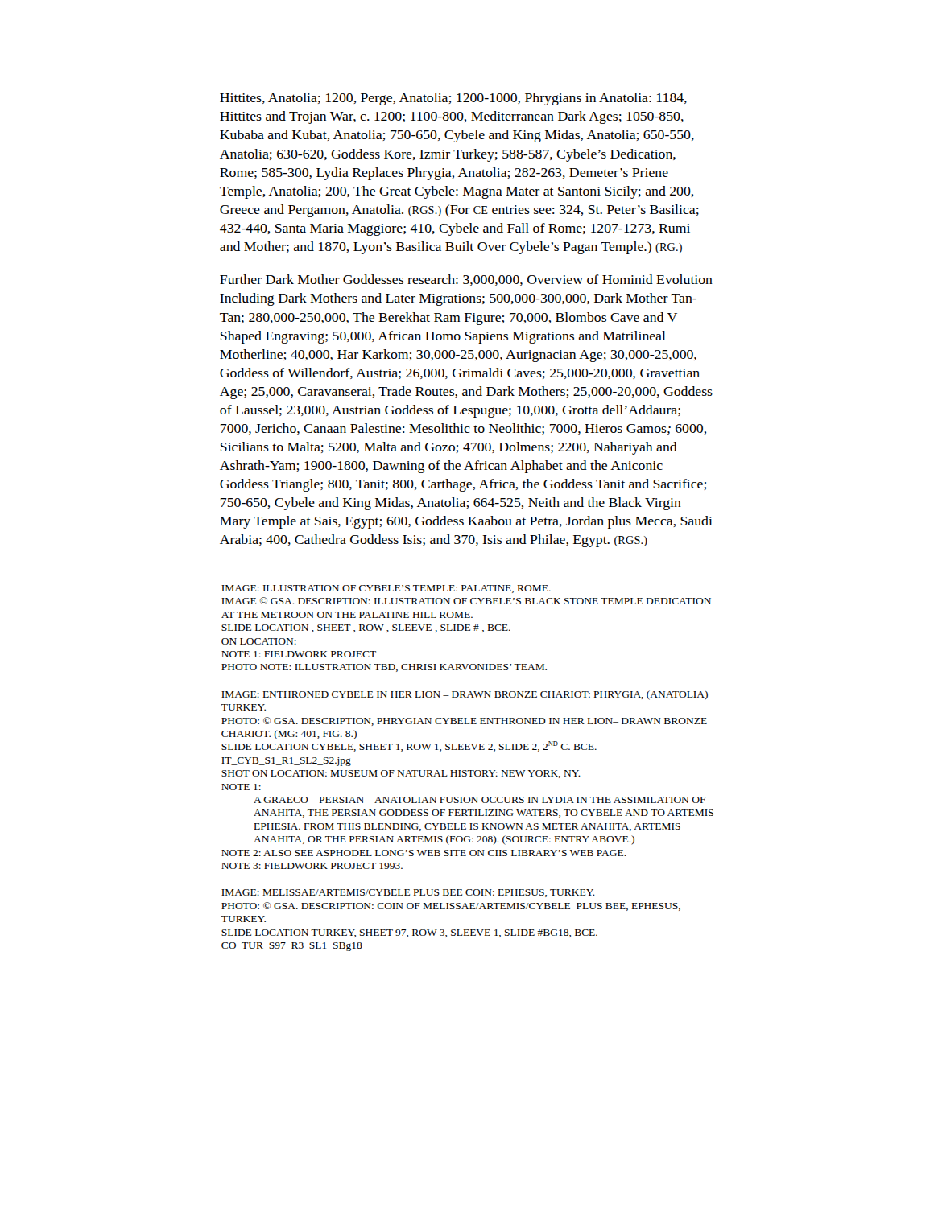Hittites, Anatolia; 1200, Perge, Anatolia; 1200-1000, Phrygians in Anatolia: 1184, Hittites and Trojan War, c. 1200; 1100-800, Mediterranean Dark Ages; 1050-850, Kubaba and Kubat, Anatolia; 750-650, Cybele and King Midas, Anatolia; 650-550, Anatolia; 630-620, Goddess Kore, Izmir Turkey; 588-587, Cybele’s Dedication, Rome; 585-300, Lydia Replaces Phrygia, Anatolia; 282-263, Demeter’s Priene Temple, Anatolia; 200, The Great Cybele: Magna Mater at Santoni Sicily; and 200, Greece and Pergamon, Anatolia. (RGS.) (For CE entries see: 324, St. Peter’s Basilica; 432-440, Santa Maria Maggiore; 410, Cybele and Fall of Rome; 1207-1273, Rumi and Mother; and 1870, Lyon’s Basilica Built Over Cybele’s Pagan Temple.) (RG.)
Further Dark Mother Goddesses research: 3,000,000, Overview of Hominid Evolution Including Dark Mothers and Later Migrations; 500,000-300,000, Dark Mother Tan-Tan; 280,000-250,000, The Berekhat Ram Figure; 70,000, Blombos Cave and V Shaped Engraving; 50,000, African Homo Sapiens Migrations and Matrilineal Motherline; 40,000, Har Karkom; 30,000-25,000, Aurignacian Age; 30,000-25,000, Goddess of Willendorf, Austria; 26,000, Grimaldi Caves; 25,000-20,000, Gravettian Age; 25,000, Caravanserai, Trade Routes, and Dark Mothers; 25,000-20,000, Goddess of Laussel; 23,000, Austrian Goddess of Lespugue; 10,000, Grotta dell’Addaura; 7000, Jericho, Canaan Palestine: Mesolithic to Neolithic; 7000, Hieros Gamos; 6000, Sicilians to Malta; 5200, Malta and Gozo; 4700, Dolmens; 2200, Nahariyah and Ashrath-Yam; 1900-1800, Dawning of the African Alphabet and the Aniconic Goddess Triangle; 800, Tanit; 800, Carthage, Africa, the Goddess Tanit and Sacrifice; 750-650, Cybele and King Midas, Anatolia; 664-525, Neith and the Black Virgin Mary Temple at Sais, Egypt; 600, Goddess Kaabou at Petra, Jordan plus Mecca, Saudi Arabia; 400, Cathedra Goddess Isis; and 370, Isis and Philae, Egypt. (RGS.)
IMAGE: ILLUSTRATION OF CYBELE’S TEMPLE: PALATINE, ROME.
IMAGE © GSA. DESCRIPTION: ILLUSTRATION OF CYBELE’S BLACK STONE TEMPLE DEDICATION AT THE METROON ON THE PALATINE HILL ROME.
SLIDE LOCATION , SHEET , ROW , SLEEVE , SLIDE # , BCE.
ON LOCATION:
NOTE 1: FIELDWORK PROJECT
PHOTO NOTE: ILLUSTRATION TBD, CHRISI KARVONIDES’ TEAM.
IMAGE: ENTHRONED CYBELE IN HER LION – DRAWN BRONZE CHARIOT: PHRYGIA, (ANATOLIA) TURKEY.
PHOTO: © GSA. DESCRIPTION, PHRYGIAN CYBELE ENTHRONED IN HER LION– DRAWN BRONZE CHARIOT. (MG: 401, FIG. 8.)
SLIDE LOCATION CYBELE, SHEET 1, ROW 1, SLEEVE 2, SLIDE 2, 2nd C. BCE.
IT_CYB_S1_R1_SL2_S2.jpg
SHOT ON LOCATION: MUSEUM OF NATURAL HISTORY: NEW YORK, NY.
NOTE 1:
A GRAECO – PERSIAN – ANATOLIAN FUSION OCCURS IN LYDIA IN THE ASSIMILATION OF ANAHITA, THE PERSIAN GODDESS OF FERTILIZING WATERS, TO CYBELE AND TO ARTEMIS EPHESIA. FROM THIS BLENDING, CYBELE IS KNOWN AS METER ANAHITA, ARTEMIS ANAHITA, OR THE PERSIAN ARTEMIS (FOG: 208). (SOURCE: ENTRY ABOVE.)
NOTE 2: ALSO SEE ASPHODEL LONG’S WEB SITE ON CIIS LIBRARY’S WEB PAGE.
NOTE 3: FIELDWORK PROJECT 1993.
IMAGE: MELISSAE/ARTEMIS/CYBELE PLUS BEE COIN: EPHESUS, TURKEY.
PHOTO: © GSA. DESCRIPTION: COIN OF MELISSAE/ARTEMIS/CYBELE PLUS BEE, EPHESUS, TURKEY.
SLIDE LOCATION TURKEY, SHEET 97, ROW 3, SLEEVE 1, SLIDE #Bg18, BCE.
CO_TUR_S97_R3_SL1_SBg18